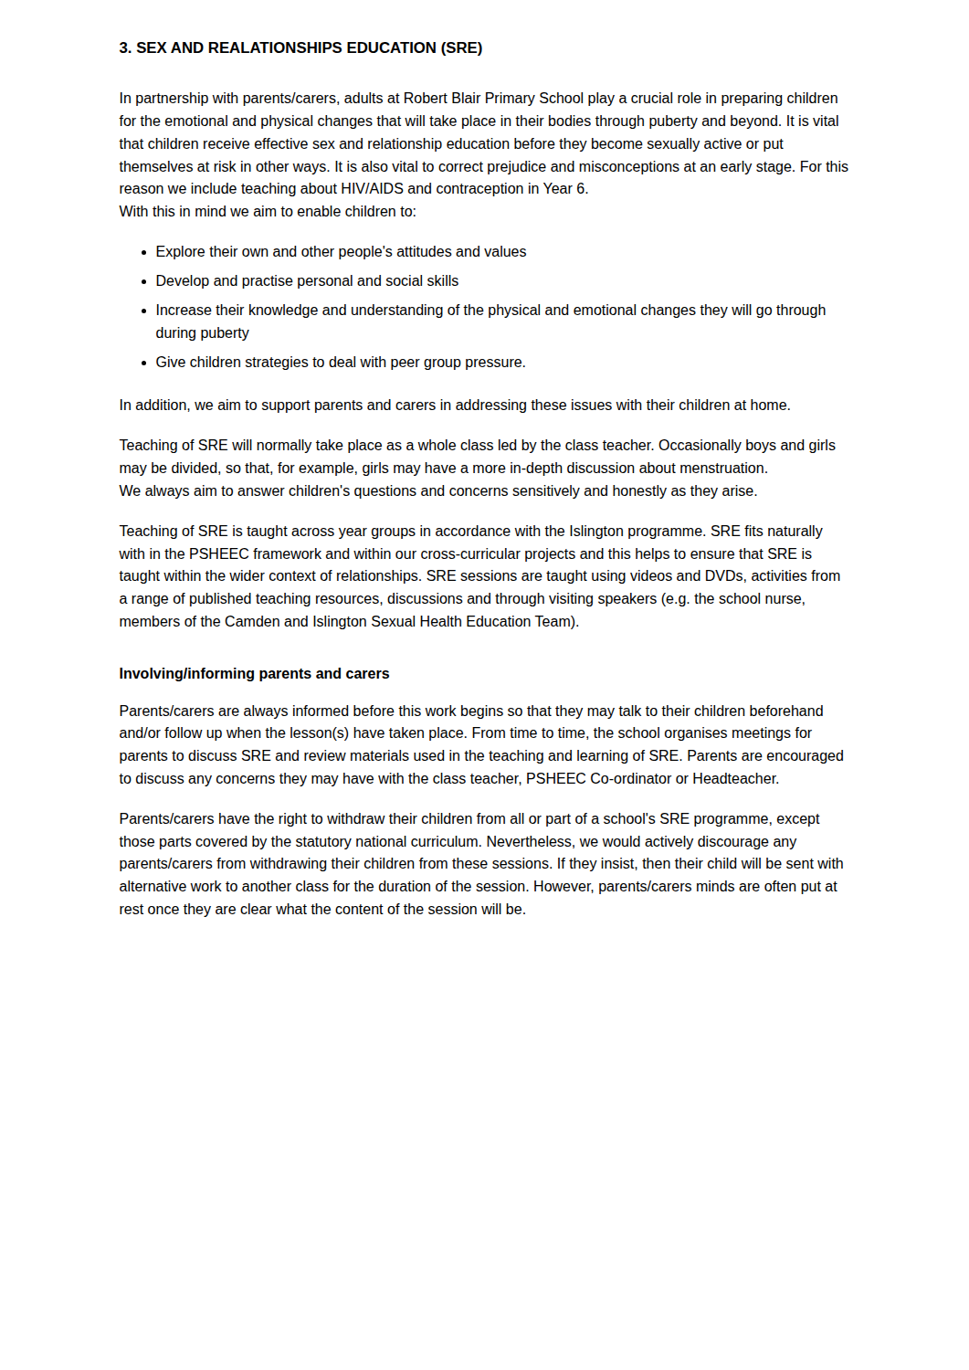3. SEX AND REALATIONSHIPS EDUCATION (SRE)
In partnership with parents/carers, adults at Robert Blair Primary School play a crucial role in preparing children for the emotional and physical changes that will take place in their bodies through puberty and beyond. It is vital that children receive effective sex and relationship education before they become sexually active or put themselves at risk in other ways. It is also vital to correct prejudice and misconceptions at an early stage. For this reason we include teaching about HIV/AIDS and contraception in Year 6.
With this in mind we aim to enable children to:
Explore their own and other people's attitudes and values
Develop and practise personal and social skills
Increase their knowledge and understanding of the physical and emotional changes they will go through during puberty
Give children strategies to deal with peer group pressure.
In addition, we aim to support parents and carers in addressing these issues with their children at home.
Teaching of SRE will normally take place as a whole class led by the class teacher. Occasionally boys and girls may be divided, so that, for example, girls may have a more in-depth discussion about menstruation.
We always aim to answer children's questions and concerns sensitively and honestly as they arise.
Teaching of SRE is taught across year groups in accordance with the Islington programme. SRE fits naturally with in the PSHEEC framework and within our cross-curricular projects and this helps to ensure that SRE is taught within the wider context of relationships. SRE sessions are taught using videos and DVDs, activities from a range of published teaching resources, discussions and through visiting speakers (e.g. the school nurse, members of the Camden and Islington Sexual Health Education Team).
Involving/informing parents and carers
Parents/carers are always informed before this work begins so that they may talk to their children beforehand and/or follow up when the lesson(s) have taken place. From time to time, the school organises meetings for parents to discuss SRE and review materials used in the teaching and learning of SRE. Parents are encouraged to discuss any concerns they may have with the class teacher, PSHEEC Co-ordinator or Headteacher.
Parents/carers have the right to withdraw their children from all or part of a school's SRE programme, except those parts covered by the statutory national curriculum. Nevertheless, we would actively discourage any parents/carers from withdrawing their children from these sessions. If they insist, then their child will be sent with alternative work to another class for the duration of the session. However, parents/carers minds are often put at rest once they are clear what the content of the session will be.